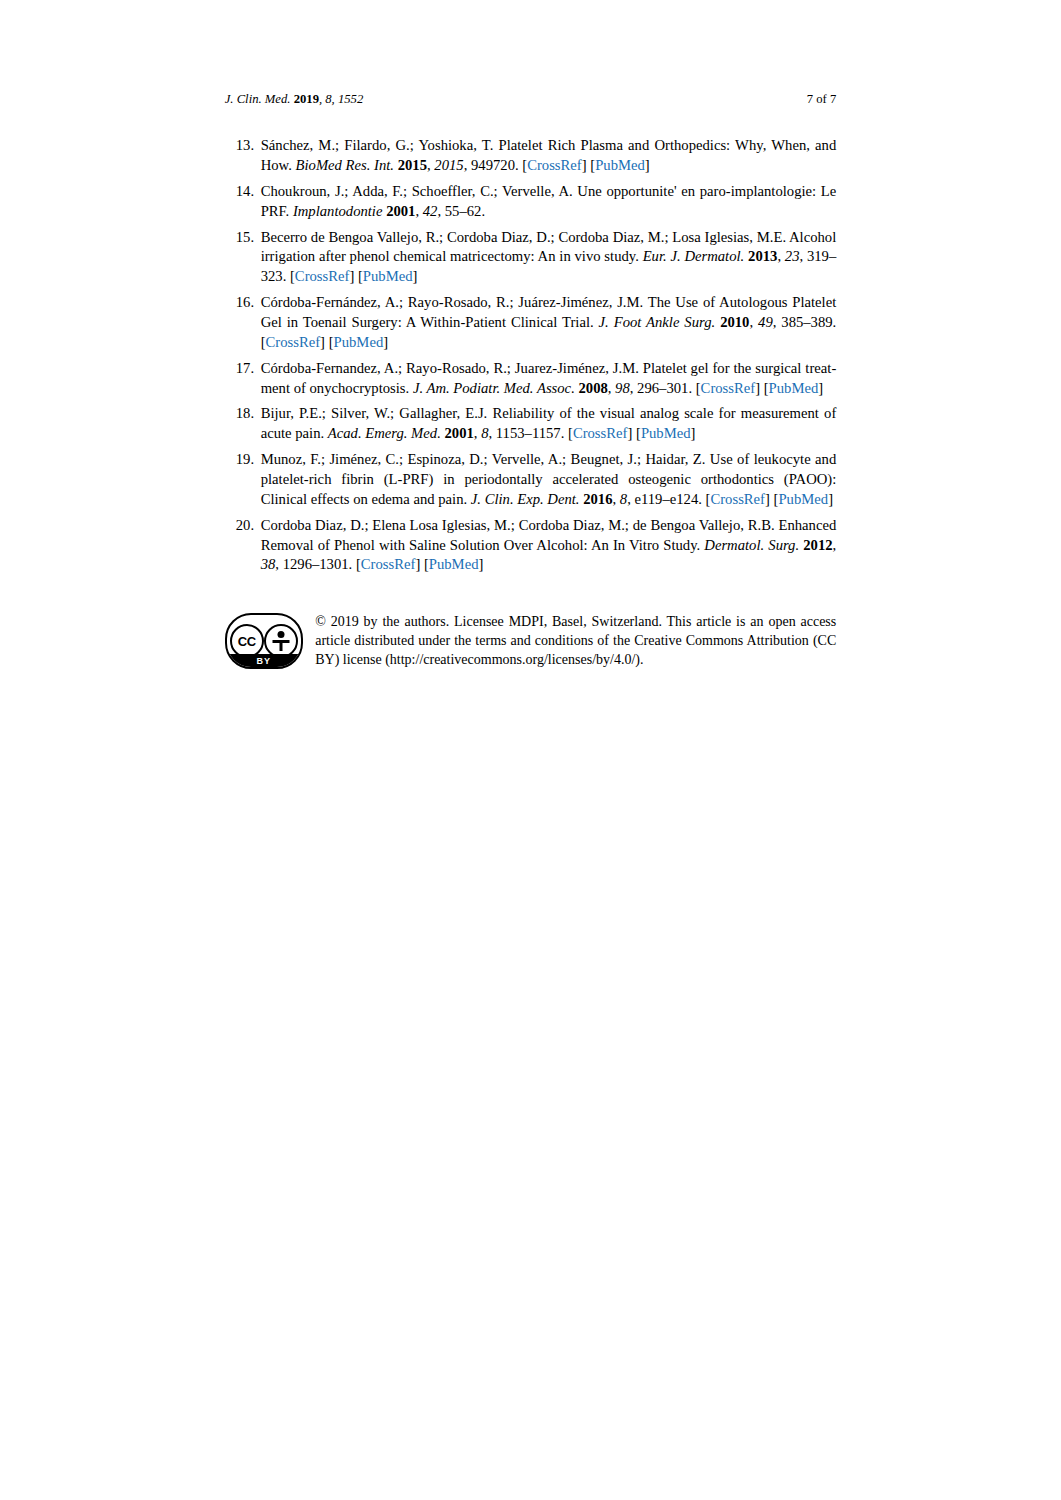J. Clin. Med. 2019, 8, 1552
7 of 7
Sánchez, M.; Filardo, G.; Yoshioka, T. Platelet Rich Plasma and Orthopedics: Why, When, and How. BioMed Res. Int. 2015, 2015, 949720. [CrossRef] [PubMed]
Choukroun, J.; Adda, F.; Schoeffler, C.; Vervelle, A. Une opportunite' en paro-implantologie: Le PRF. Implantodontie 2001, 42, 55–62.
Becerro de Bengoa Vallejo, R.; Cordoba Diaz, D.; Cordoba Diaz, M.; Losa Iglesias, M.E. Alcohol irrigation after phenol chemical matricectomy: An in vivo study. Eur. J. Dermatol. 2013, 23, 319–323. [CrossRef] [PubMed]
Córdoba-Fernández, A.; Rayo-Rosado, R.; Juárez-Jiménez, J.M. The Use of Autologous Platelet Gel in Toenail Surgery: A Within-Patient Clinical Trial. J. Foot Ankle Surg. 2010, 49, 385–389. [CrossRef] [PubMed]
Córdoba-Fernandez, A.; Rayo-Rosado, R.; Juarez-Jiménez, J.M. Platelet gel for the surgical treatment of onychocryptosis. J. Am. Podiatr. Med. Assoc. 2008, 98, 296–301. [CrossRef] [PubMed]
Bijur, P.E.; Silver, W.; Gallagher, E.J. Reliability of the visual analog scale for measurement of acute pain. Acad. Emerg. Med. 2001, 8, 1153–1157. [CrossRef] [PubMed]
Munoz, F.; Jiménez, C.; Espinoza, D.; Vervelle, A.; Beugnet, J.; Haidar, Z. Use of leukocyte and platelet-rich fibrin (L-PRF) in periodontally accelerated osteogenic orthodontics (PAOO): Clinical effects on edema and pain. J. Clin. Exp. Dent. 2016, 8, e119–e124. [CrossRef] [PubMed]
Cordoba Diaz, D.; Elena Losa Iglesias, M.; Cordoba Diaz, M.; de Bengoa Vallejo, R.B. Enhanced Removal of Phenol with Saline Solution Over Alcohol: An In Vitro Study. Dermatol. Surg. 2012, 38, 1296–1301. [CrossRef] [PubMed]
CC
BY
© 2019 by the authors. Licensee MDPI, Basel, Switzerland. This article is an open access article distributed under the terms and conditions of the Creative Commons Attribution (CC BY) license (http://creativecommons.org/licenses/by/4.0/).